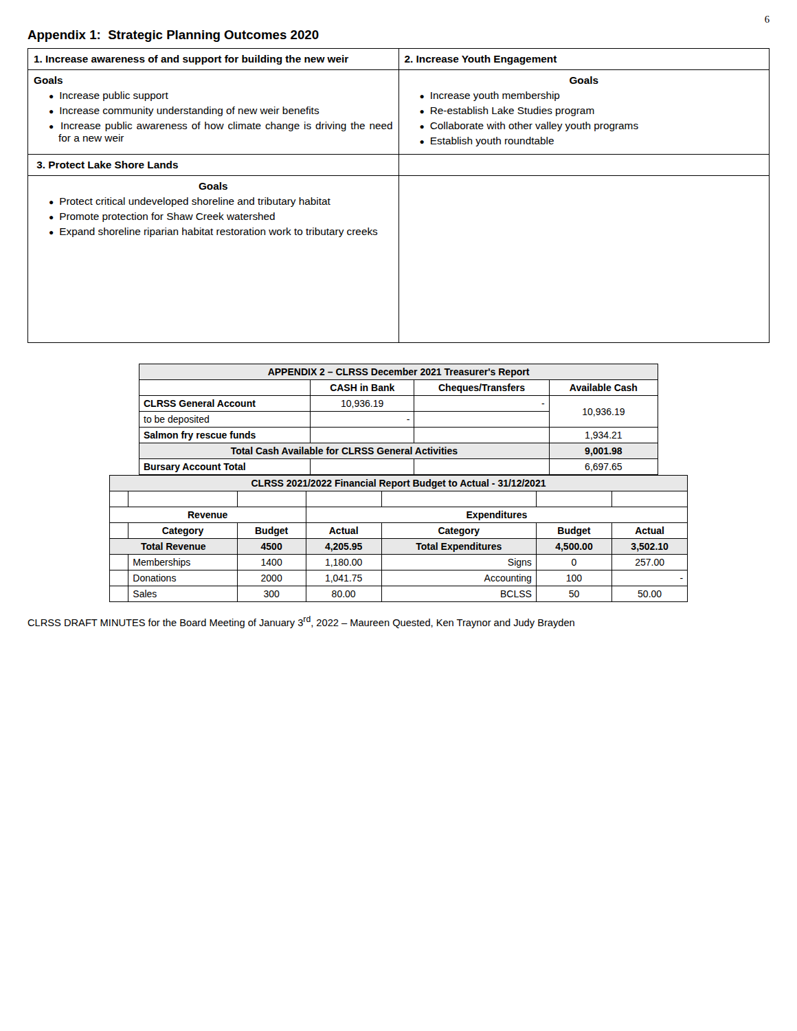6
Appendix 1: Strategic Planning Outcomes 2020
| 1. Increase awareness of and support for building the new weir | 2. Increase Youth Engagement |
| Goals Increase public support Increase community understanding of new weir benefits Increase public awareness of how climate change is driving the need for a new weir | Goals Increase youth membership Re-establish Lake Studies program Collaborate with other valley youth programs Establish youth roundtable |
| 3. Protect Lake Shore Lands | |
| Goals Protect critical undeveloped shoreline and tributary habitat Promote protection for Shaw Creek watershed Expand shoreline riparian habitat restoration work to tributary creeks | |
| APPENDIX 2 – CLRSS December 2021 Treasurer's Report |
| | CASH in Bank | Cheques/Transfers | Available Cash |
| CLRSS General Account | 10,936.19 | - | 10,936.19 |
| to be deposited | - | |
| Salmon fry rescue funds | | | 1,934.21 |
| Total Cash Available for CLRSS General Activities | 9,001.98 |
| Bursary Account Total | | | 6,697.65 |
| CLRSS 2021/2022 Financial Report Budget to Actual - 31/12/2021 |
| Revenue | Expenditures |
| | Category | Budget | Actual | Category | Budget | Actual |
| Total Revenue | 4500 | 4,205.95 | Total Expenditures | 4,500.00 | 3,502.10 |
| | Memberships | 1400 | 1,180.00 | Signs | 0 | 257.00 |
| | Donations | 2000 | 1,041.75 | Accounting | 100 | - |
| | Sales | 300 | 80.00 | BCLSS | 50 | 50.00 |
CLRSS DRAFT MINUTES for the Board Meeting of January 3rd, 2022 – Maureen Quested, Ken Traynor and Judy Brayden